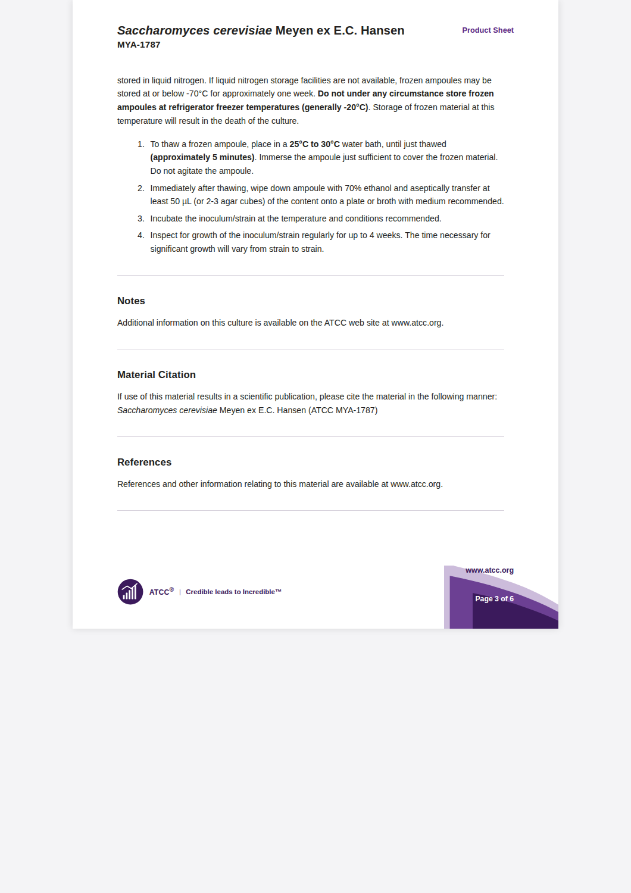Saccharomyces cerevisiae Meyen ex E.C. Hansen
MYA-1787
Product Sheet
stored in liquid nitrogen. If liquid nitrogen storage facilities are not available, frozen ampoules may be stored at or below -70°C for approximately one week. Do not under any circumstance store frozen ampoules at refrigerator freezer temperatures (generally -20°C). Storage of frozen material at this temperature will result in the death of the culture.
To thaw a frozen ampoule, place in a 25°C to 30°C water bath, until just thawed (approximately 5 minutes). Immerse the ampoule just sufficient to cover the frozen material. Do not agitate the ampoule.
Immediately after thawing, wipe down ampoule with 70% ethanol and aseptically transfer at least 50 µL (or 2-3 agar cubes) of the content onto a plate or broth with medium recommended.
Incubate the inoculum/strain at the temperature and conditions recommended.
Inspect for growth of the inoculum/strain regularly for up to 4 weeks. The time necessary for significant growth will vary from strain to strain.
Notes
Additional information on this culture is available on the ATCC web site at www.atcc.org.
Material Citation
If use of this material results in a scientific publication, please cite the material in the following manner: Saccharomyces cerevisiae Meyen ex E.C. Hansen (ATCC MYA-1787)
References
References and other information relating to this material are available at www.atcc.org.
ATCC® | Credible leads to Incredible™
www.atcc.org Page 3 of 6